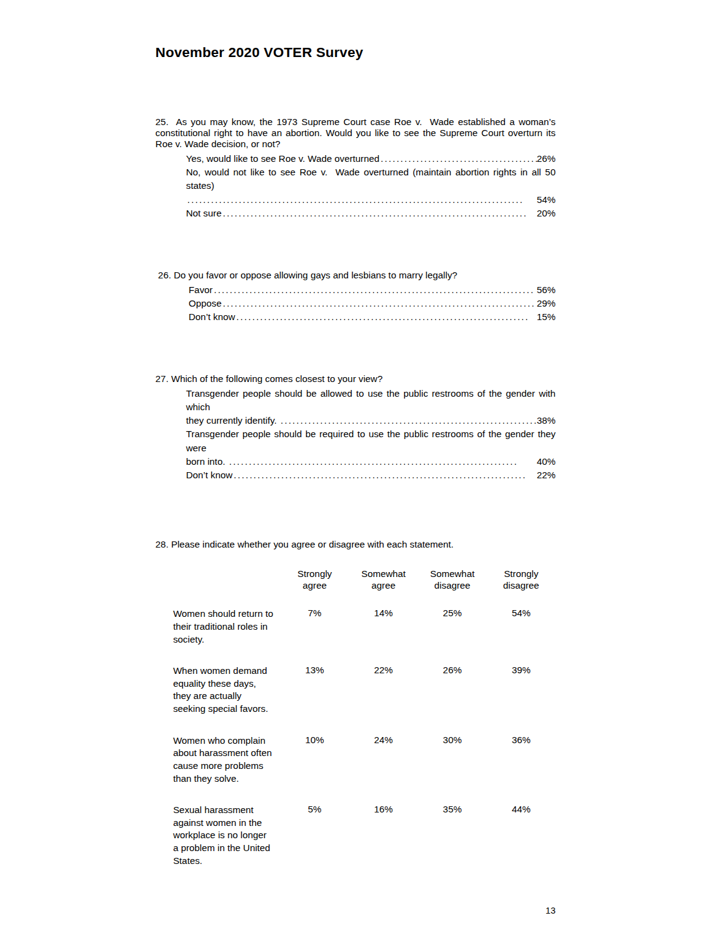November 2020 VOTER Survey
25. As you may know, the 1973 Supreme Court case Roe v. Wade established a woman’s constitutional right to have an abortion. Would you like to see the Supreme Court overturn its Roe v. Wade decision, or not?
Yes, would like to see Roe v. Wade overturned ........................................... 26%
No, would not like to see Roe v. Wade overturned (maintain abortion rights in all 50 states) ..................................................................................... 54%
Not sure ............................................................................. 20%
26. Do you favor or oppose allowing gays and lesbians to marry legally?
Favor ................................................................................. 56%
Oppose ............................................................................... 29%
Don’t know .......................................................................... 15%
27. Which of the following comes closest to your view?
Transgender people should be allowed to use the public restrooms of the gender with which they currently identify. .................................................................. 38%
Transgender people should be required to use the public restrooms of the gender they were born into. ......................................................................... 40%
Don’t know .......................................................................... 22%
28. Please indicate whether you agree or disagree with each statement.
| | Strongly agree | Somewhat agree | Somewhat disagree | Strongly disagree |
| --- | --- | --- | --- | --- |
| Women should return to their traditional roles in society. | 7% | 14% | 25% | 54% |
| When women demand equality these days, they are actually seeking special favors. | 13% | 22% | 26% | 39% |
| Women who complain about harassment often cause more problems than they solve. | 10% | 24% | 30% | 36% |
| Sexual harassment against women in the workplace is no longer a problem in the United States. | 5% | 16% | 35% | 44% |
13